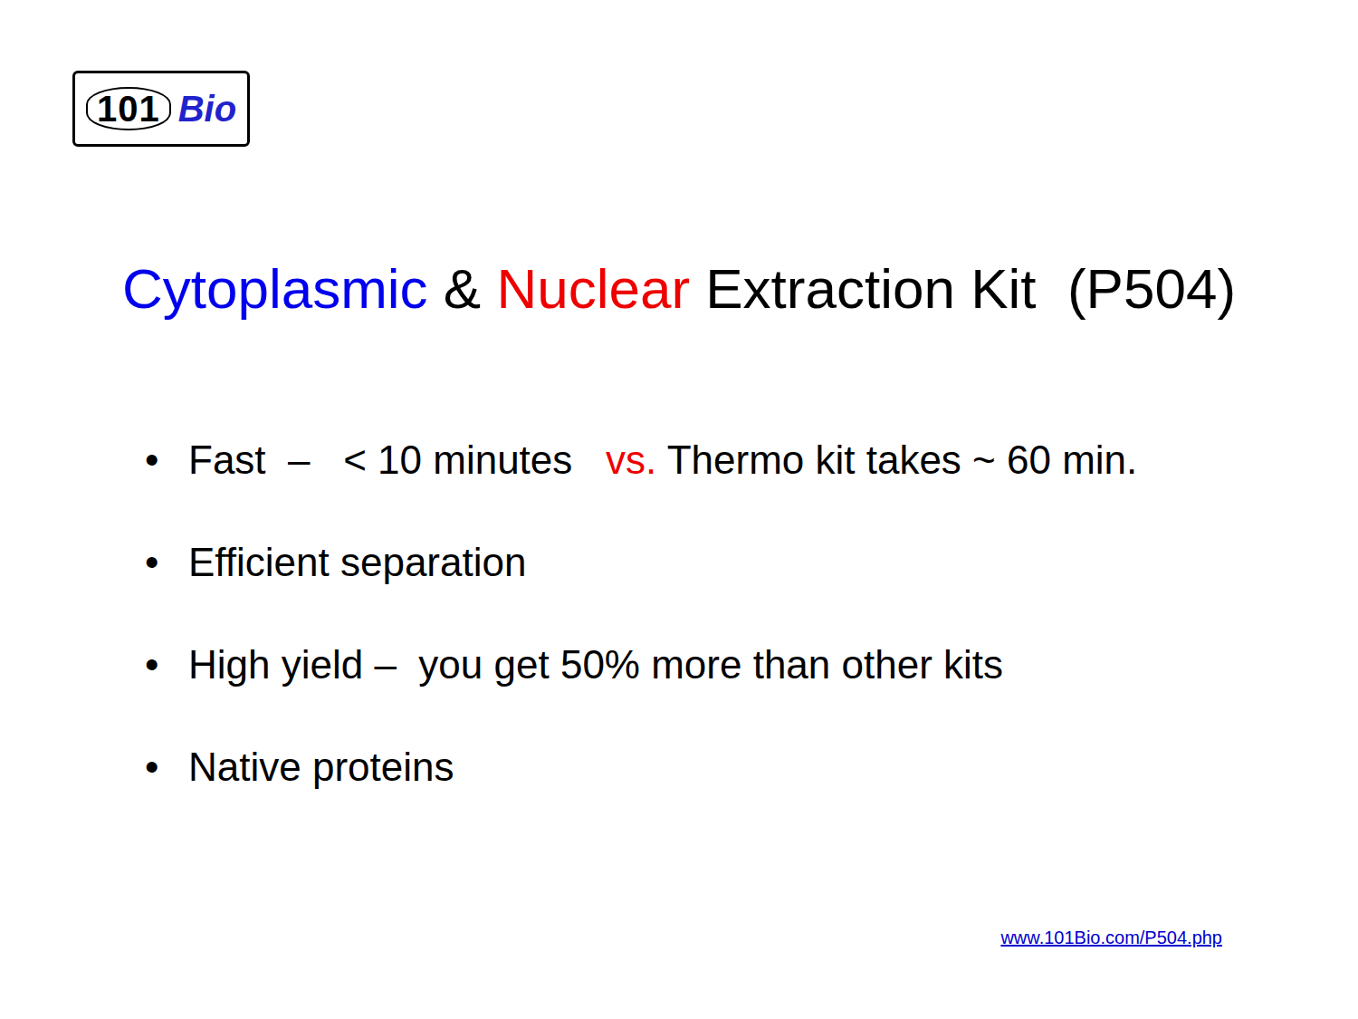101 Bio
Cytoplasmic & Nuclear Extraction Kit (P504)
Fast – < 10 minutes vs. Thermo kit takes ~ 60 min.
Efficient separation
High yield – you get 50% more than other kits
Native proteins
www.101Bio.com/P504.php